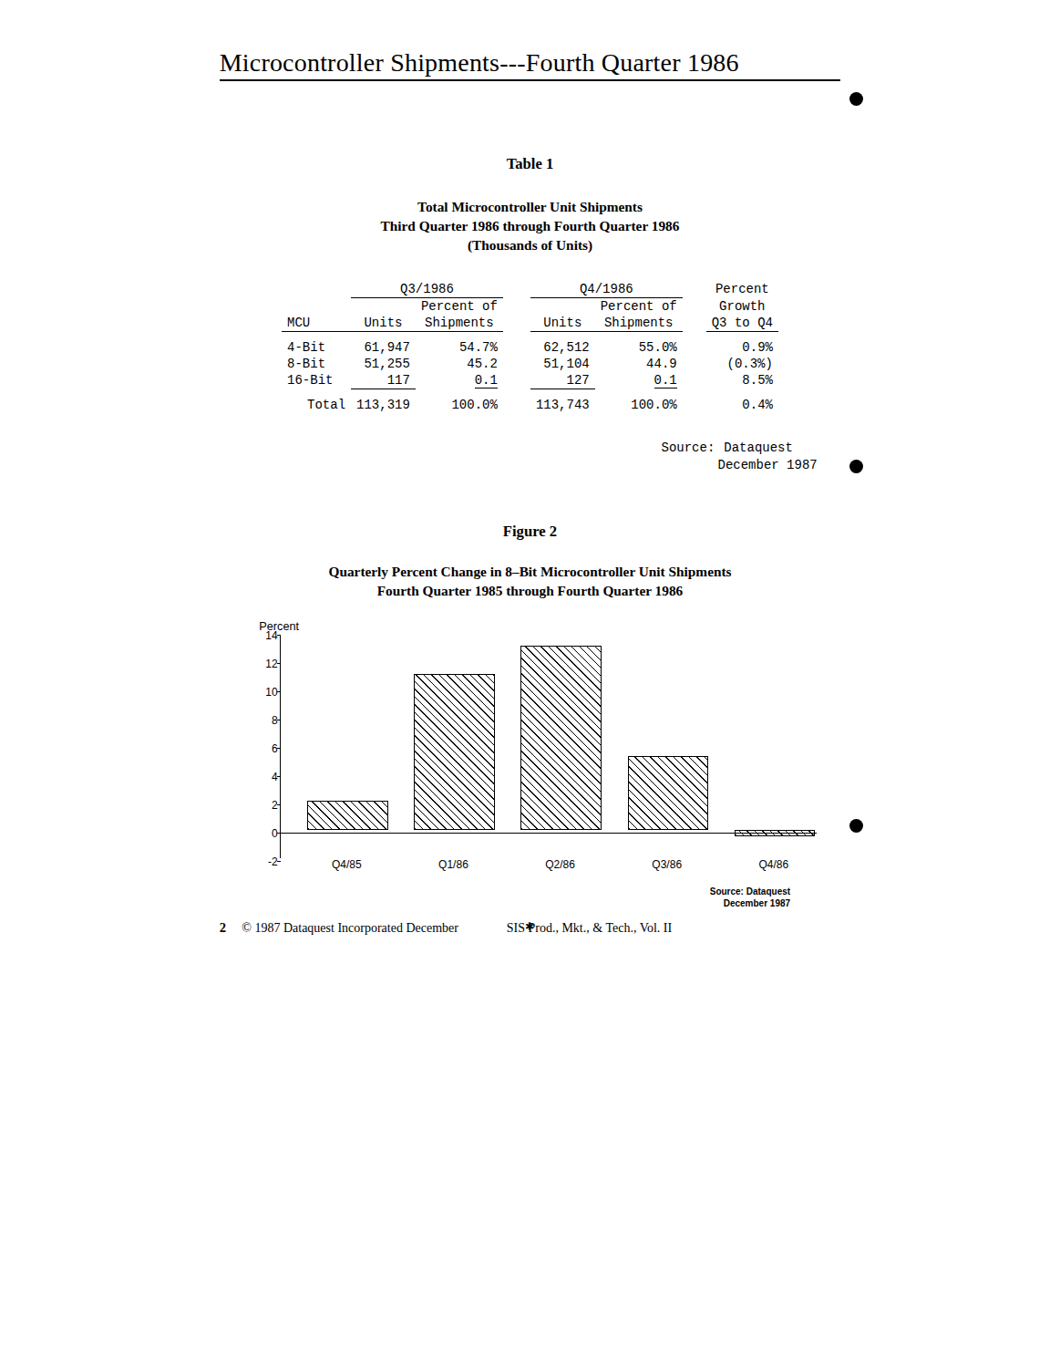Microcontroller Shipments---Fourth Quarter 1986
Table 1
Total Microcontroller Unit Shipments
Third Quarter 1986 through Fourth Quarter 1986
(Thousands of Units)
| | Q3/1986 | | Q4/1986 | | Percent |
| | | Percent of | | | Percent of | | Growth |
| MCU | Units | Shipments | | Units | Shipments | | Q3 to Q4 |
| 4-Bit | 61,947 | 54.7% | | 62,512 | 55.0% | | 0.9% |
| 8-Bit | 51,255 | 45.2 | | 51,104 | 44.9 | | (0.3%) |
| 16-Bit | 117 | 0.1 | | 127 | 0.1 | | 8.5% |
| Total | 113,319 | 100.0% | | 113,743 | 100.0% | | 0.4% |
Source: Dataquest
December 1987
Figure 2
Quarterly Percent Change in 8–Bit Microcontroller Unit Shipments
Fourth Quarter 1985 through Fourth Quarter 1986
Percent
14
12
10
8
6
4
2
0
-2
Q4/85 Q1/86 Q2/86 Q3/86 Q4/86
Source: Dataquest
December 1987
✱
2 © 1987 Dataquest Incorporated December SIS Prod., Mkt., & Tech., Vol. II